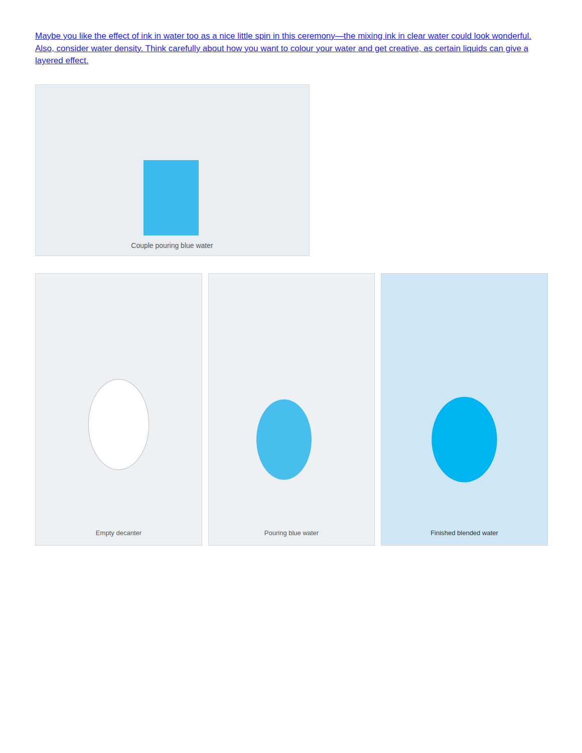Maybe you like the effect of ink in water too as a nice little spin in this ceremony—the mixing ink in clear water could look wonderful. Also, consider water density. Think carefully about how you want to colour your water and get creative, as certain liquids can give a layered effect.